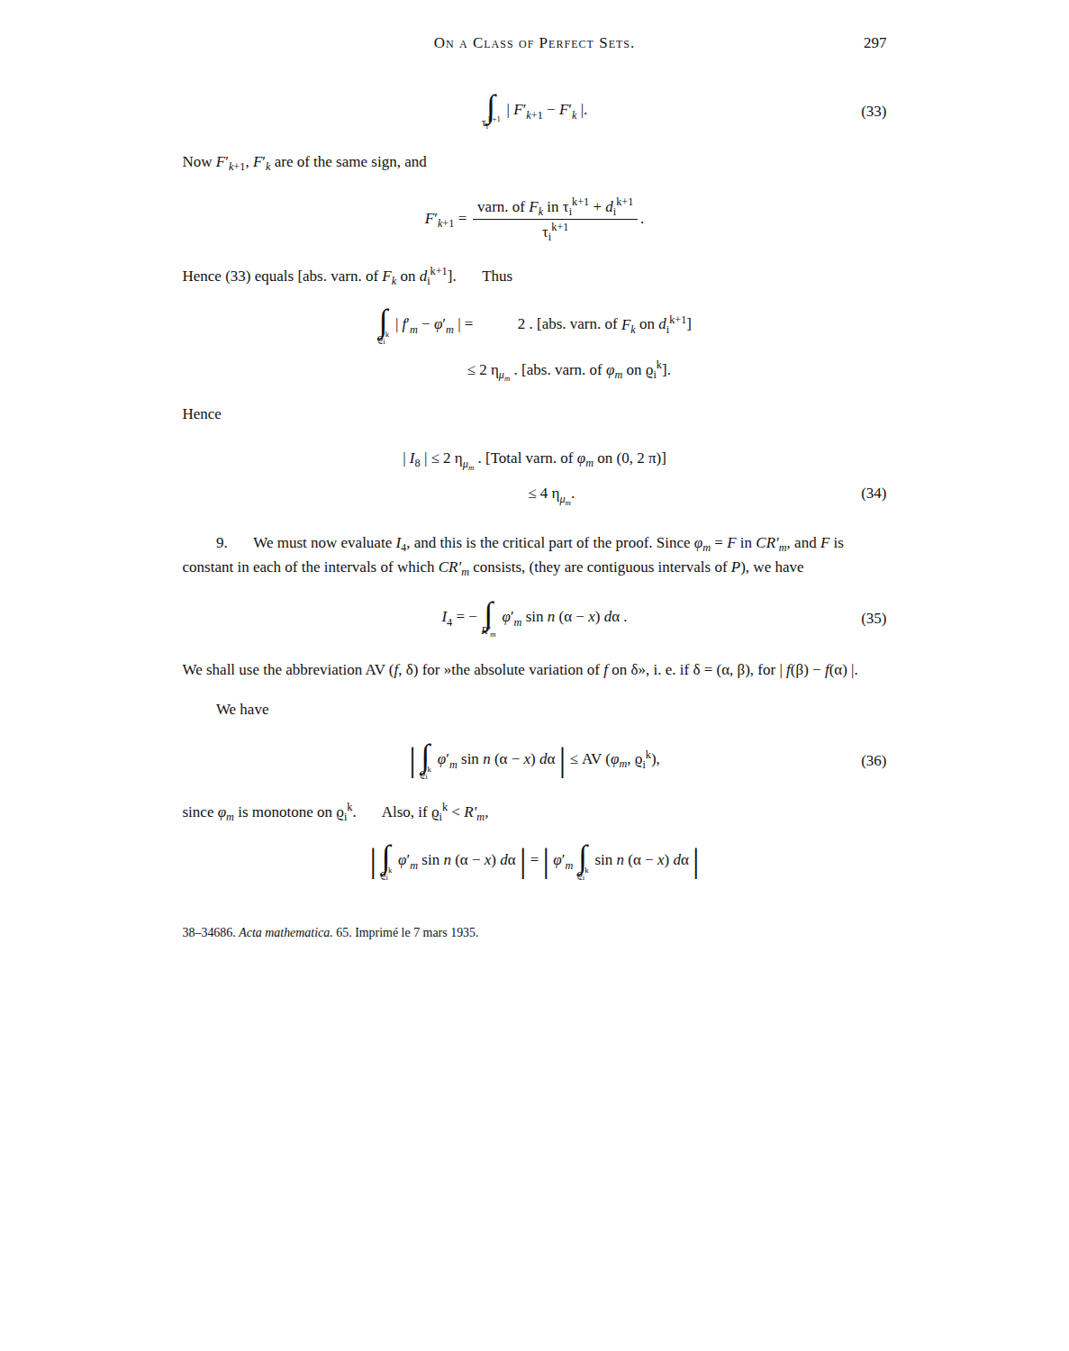On a Class of Perfect Sets. 297
∫τik+1 | F′k+1 − F′k |. (33)
Now F′k+1, F′k are of the same sign, and
F′k+1 = varn. of Fk in τik+1 + dik+1 τik+1 .
Hence (33) equals [abs. varn. of Fk on dik+1]. Thus
∫ϱik | f′m − φ′m | = 2 . [abs. varn. of Fk on dik+1]
≤ 2 ημm . [abs. varn. of φm on ϱik].
Hence
| I8 | ≤ 2 ημm . [Total varn. of φm on (0, 2 π)]
≤ 4 ημm. (34)
9. We must now evaluate I4, and this is the critical part of the proof. Since φm = F in CR′m, and F is constant in each of the intervals of which CR′m consists, (they are contiguous intervals of P), we have
I4 = − ∫R′m φ′m sin n (α − x) dα . (35)
We shall use the abbreviation AV (f, δ) for »the absolute variation of f on δ», i. e. if δ = (α, β), for | f(β) − f(α) |.
We have
| ∫ϱik φ′m sin n (α − x) dα | ≤ AV (φm, ϱik), (36)
since φm is monotone on ϱik. Also, if ϱik < R′m,
| ∫ϱik φ′m sin n (α − x) dα | = | φ′m ∫ϱik sin n (α − x) dα |
38–34686. Acta mathematica. 65. Imprimé le 7 mars 1935.